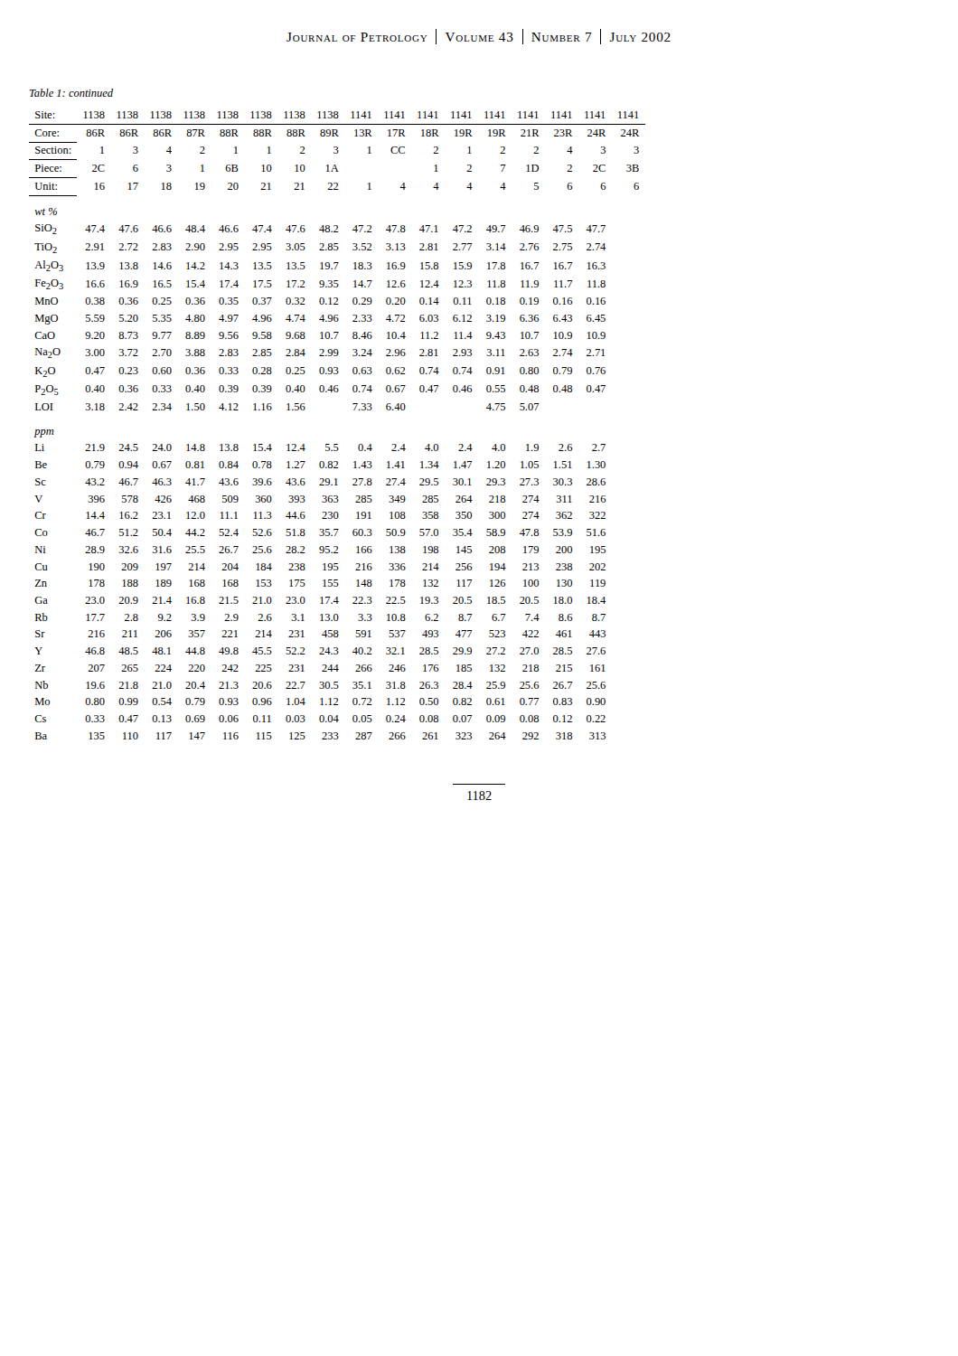Journal of Petrology Volume 43 Number 7 July 2002
Table 1: continued
| Site: | 1138 | 1138 | 1138 | 1138 | 1138 | 1138 | 1138 | 1138 | 1141 | 1141 | 1141 | 1141 | 1141 | 1141 | 1141 | 1141 | 1141 |
| --- | --- | --- | --- | --- | --- | --- | --- | --- | --- | --- | --- | --- | --- | --- | --- | --- | --- |
| Core: | 86R | 86R | 86R | 87R | 88R | 88R | 88R | 89R | 13R | 17R | 18R | 19R | 19R | 21R | 23R | 24R | 24R |
| Section: | 1 | 3 | 4 | 2 | 1 | 1 | 2 | 3 | 1 | CC | 2 | 1 | 2 | 2 | 4 | 3 | 3 |
| Piece: | 2C | 6 | 3 | 1 | 6B | 10 | 10 | 1A | | | 1 | 2 | 7 | 1D | 2 | 2C | 3B |
| Unit: | 16 | 17 | 18 | 19 | 20 | 21 | 21 | 22 | 1 | 4 | 4 | 4 | 4 | 5 | 6 | 6 | 6 |
| wt % |
| SiO 2 | 47.4 | 47.6 | 46.6 | 48.4 | 46.6 | 47.4 | 47.6 | 48.2 | 47.2 | 47.8 | 47.1 | 47.2 | 49.7 | 46.9 | 47.5 | 47.7 | |
| TiO 2 | 2.91 | 2.72 | 2.83 | 2.90 | 2.95 | 2.95 | 3.05 | 2.85 | 3.52 | 3.13 | 2.81 | 2.77 | 3.14 | 2.76 | 2.75 | 2.74 | |
| Al 2 O 3 | 13.9 | 13.8 | 14.6 | 14.2 | 14.3 | 13.5 | 13.5 | 19.7 | 18.3 | 16.9 | 15.8 | 15.9 | 17.8 | 16.7 | 16.7 | 16.3 | |
| Fe 2 O 3 | 16.6 | 16.9 | 16.5 | 15.4 | 17.4 | 17.5 | 17.2 | 9.35 | 14.7 | 12.6 | 12.4 | 12.3 | 11.8 | 11.9 | 11.7 | 11.8 | |
| MnO | 0.38 | 0.36 | 0.25 | 0.36 | 0.35 | 0.37 | 0.32 | 0.12 | 0.29 | 0.20 | 0.14 | 0.11 | 0.18 | 0.19 | 0.16 | 0.16 | |
| MgO | 5.59 | 5.20 | 5.35 | 4.80 | 4.97 | 4.96 | 4.74 | 4.96 | 2.33 | 4.72 | 6.03 | 6.12 | 3.19 | 6.36 | 6.43 | 6.45 | |
| CaO | 9.20 | 8.73 | 9.77 | 8.89 | 9.56 | 9.58 | 9.68 | 10.7 | 8.46 | 10.4 | 11.2 | 11.4 | 9.43 | 10.7 | 10.9 | 10.9 | |
| Na 2 O | 3.00 | 3.72 | 2.70 | 3.88 | 2.83 | 2.85 | 2.84 | 2.99 | 3.24 | 2.96 | 2.81 | 2.93 | 3.11 | 2.63 | 2.74 | 2.71 | |
| K 2 O | 0.47 | 0.23 | 0.60 | 0.36 | 0.33 | 0.28 | 0.25 | 0.93 | 0.63 | 0.62 | 0.74 | 0.74 | 0.91 | 0.80 | 0.79 | 0.76 | |
| P 2 O 5 | 0.40 | 0.36 | 0.33 | 0.40 | 0.39 | 0.39 | 0.40 | 0.46 | 0.74 | 0.67 | 0.47 | 0.46 | 0.55 | 0.48 | 0.48 | 0.47 | |
| LOI | 3.18 | 2.42 | 2.34 | 1.50 | 4.12 | 1.16 | 1.56 | | 7.33 | 6.40 | | | 4.75 | 5.07 | | | |
| ppm |
| Li | 21.9 | 24.5 | 24.0 | 14.8 | 13.8 | 15.4 | 12.4 | 5.5 | 0.4 | 2.4 | 4.0 | 2.4 | 4.0 | 1.9 | 2.6 | 2.7 | |
| Be | 0.79 | 0.94 | 0.67 | 0.81 | 0.84 | 0.78 | 1.27 | 0.82 | 1.43 | 1.41 | 1.34 | 1.47 | 1.20 | 1.05 | 1.51 | 1.30 | |
| Sc | 43.2 | 46.7 | 46.3 | 41.7 | 43.6 | 39.6 | 43.6 | 29.1 | 27.8 | 27.4 | 29.5 | 30.1 | 29.3 | 27.3 | 30.3 | 28.6 | |
| V | 396 | 578 | 426 | 468 | 509 | 360 | 393 | 363 | 285 | 349 | 285 | 264 | 218 | 274 | 311 | 216 | |
| Cr | 14.4 | 16.2 | 23.1 | 12.0 | 11.1 | 11.3 | 44.6 | 230 | 191 | 108 | 358 | 350 | 300 | 274 | 362 | 322 | |
| Co | 46.7 | 51.2 | 50.4 | 44.2 | 52.4 | 52.6 | 51.8 | 35.7 | 60.3 | 50.9 | 57.0 | 35.4 | 58.9 | 47.8 | 53.9 | 51.6 | |
| Ni | 28.9 | 32.6 | 31.6 | 25.5 | 26.7 | 25.6 | 28.2 | 95.2 | 166 | 138 | 198 | 145 | 208 | 179 | 200 | 195 | |
| Cu | 190 | 209 | 197 | 214 | 204 | 184 | 238 | 195 | 216 | 336 | 214 | 256 | 194 | 213 | 238 | 202 | |
| Zn | 178 | 188 | 189 | 168 | 168 | 153 | 175 | 155 | 148 | 178 | 132 | 117 | 126 | 100 | 130 | 119 | |
| Ga | 23.0 | 20.9 | 21.4 | 16.8 | 21.5 | 21.0 | 23.0 | 17.4 | 22.3 | 22.5 | 19.3 | 20.5 | 18.5 | 20.5 | 18.0 | 18.4 | |
| Rb | 17.7 | 2.8 | 9.2 | 3.9 | 2.9 | 2.6 | 3.1 | 13.0 | 3.3 | 10.8 | 6.2 | 8.7 | 6.7 | 7.4 | 8.6 | 8.7 | |
| Sr | 216 | 211 | 206 | 357 | 221 | 214 | 231 | 458 | 591 | 537 | 493 | 477 | 523 | 422 | 461 | 443 | |
| Y | 46.8 | 48.5 | 48.1 | 44.8 | 49.8 | 45.5 | 52.2 | 24.3 | 40.2 | 32.1 | 28.5 | 29.9 | 27.2 | 27.0 | 28.5 | 27.6 | |
| Zr | 207 | 265 | 224 | 220 | 242 | 225 | 231 | 244 | 266 | 246 | 176 | 185 | 132 | 218 | 215 | 161 | |
| Nb | 19.6 | 21.8 | 21.0 | 20.4 | 21.3 | 20.6 | 22.7 | 30.5 | 35.1 | 31.8 | 26.3 | 28.4 | 25.9 | 25.6 | 26.7 | 25.6 | |
| Mo | 0.80 | 0.99 | 0.54 | 0.79 | 0.93 | 0.96 | 1.04 | 1.12 | 0.72 | 1.12 | 0.50 | 0.82 | 0.61 | 0.77 | 0.83 | 0.90 | |
| Cs | 0.33 | 0.47 | 0.13 | 0.69 | 0.06 | 0.11 | 0.03 | 0.04 | 0.05 | 0.24 | 0.08 | 0.07 | 0.09 | 0.08 | 0.12 | 0.22 | |
| Ba | 135 | 110 | 117 | 147 | 116 | 115 | 125 | 233 | 287 | 266 | 261 | 323 | 264 | 292 | 318 | 313 | |
1182